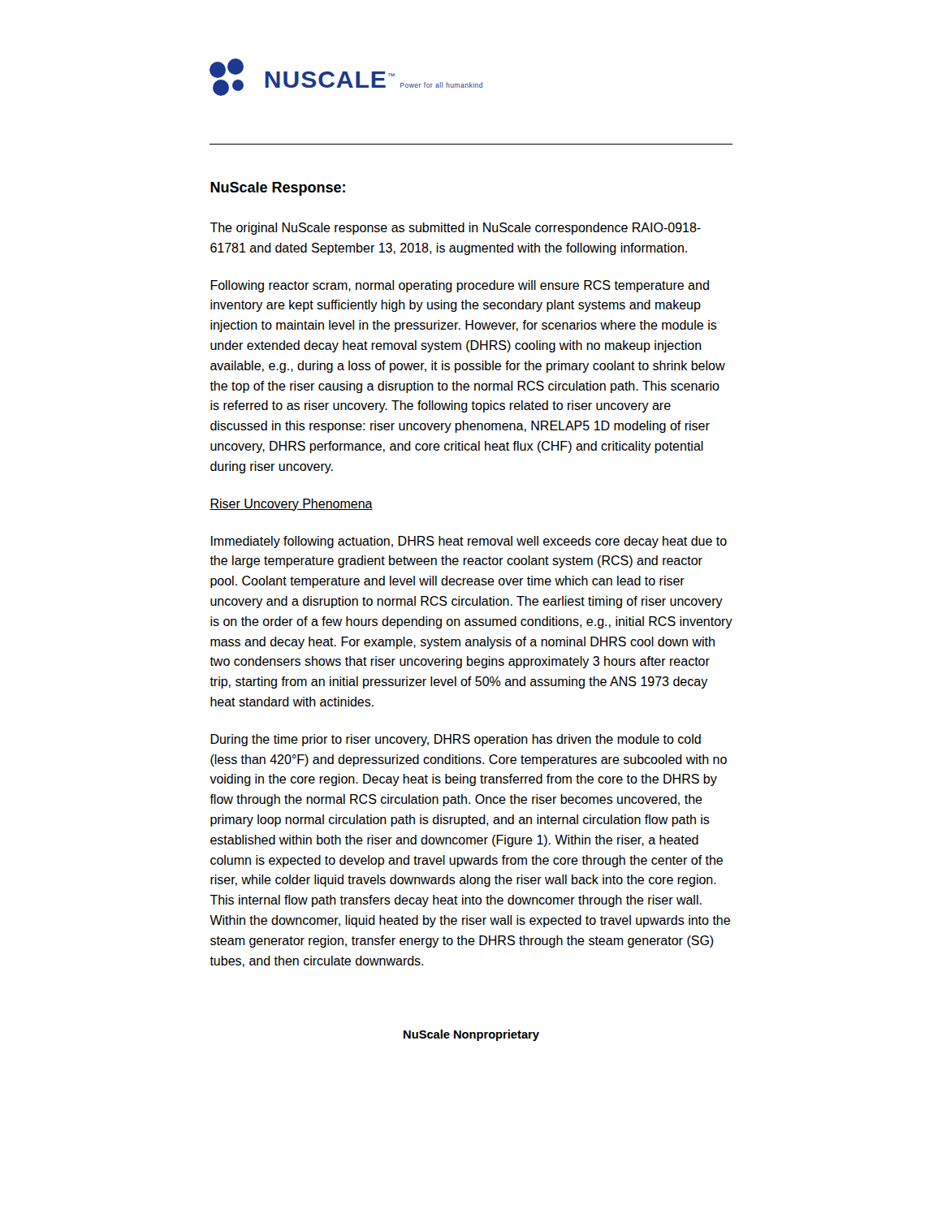NUSCALE™ Power for all humankind
NuScale Response:
The original NuScale response as submitted in NuScale correspondence RAIO-0918-61781 and dated September 13, 2018, is augmented with the following information.
Following reactor scram, normal operating procedure will ensure RCS temperature and inventory are kept sufficiently high by using the secondary plant systems and makeup injection to maintain level in the pressurizer. However, for scenarios where the module is under extended decay heat removal system (DHRS) cooling with no makeup injection available, e.g., during a loss of power, it is possible for the primary coolant to shrink below the top of the riser causing a disruption to the normal RCS circulation path. This scenario is referred to as riser uncovery. The following topics related to riser uncovery are discussed in this response: riser uncovery phenomena, NRELAP5 1D modeling of riser uncovery, DHRS performance, and core critical heat flux (CHF) and criticality potential during riser uncovery.
Riser Uncovery Phenomena
Immediately following actuation, DHRS heat removal well exceeds core decay heat due to the large temperature gradient between the reactor coolant system (RCS) and reactor pool. Coolant temperature and level will decrease over time which can lead to riser uncovery and a disruption to normal RCS circulation. The earliest timing of riser uncovery is on the order of a few hours depending on assumed conditions, e.g., initial RCS inventory mass and decay heat. For example, system analysis of a nominal DHRS cool down with two condensers shows that riser uncovering begins approximately 3 hours after reactor trip, starting from an initial pressurizer level of 50% and assuming the ANS 1973 decay heat standard with actinides.
During the time prior to riser uncovery, DHRS operation has driven the module to cold (less than 420°F) and depressurized conditions. Core temperatures are subcooled with no voiding in the core region. Decay heat is being transferred from the core to the DHRS by flow through the normal RCS circulation path. Once the riser becomes uncovered, the primary loop normal circulation path is disrupted, and an internal circulation flow path is established within both the riser and downcomer (Figure 1). Within the riser, a heated column is expected to develop and travel upwards from the core through the center of the riser, while colder liquid travels downwards along the riser wall back into the core region. This internal flow path transfers decay heat into the downcomer through the riser wall. Within the downcomer, liquid heated by the riser wall is expected to travel upwards into the steam generator region, transfer energy to the DHRS through the steam generator (SG) tubes, and then circulate downwards.
NuScale Nonproprietary